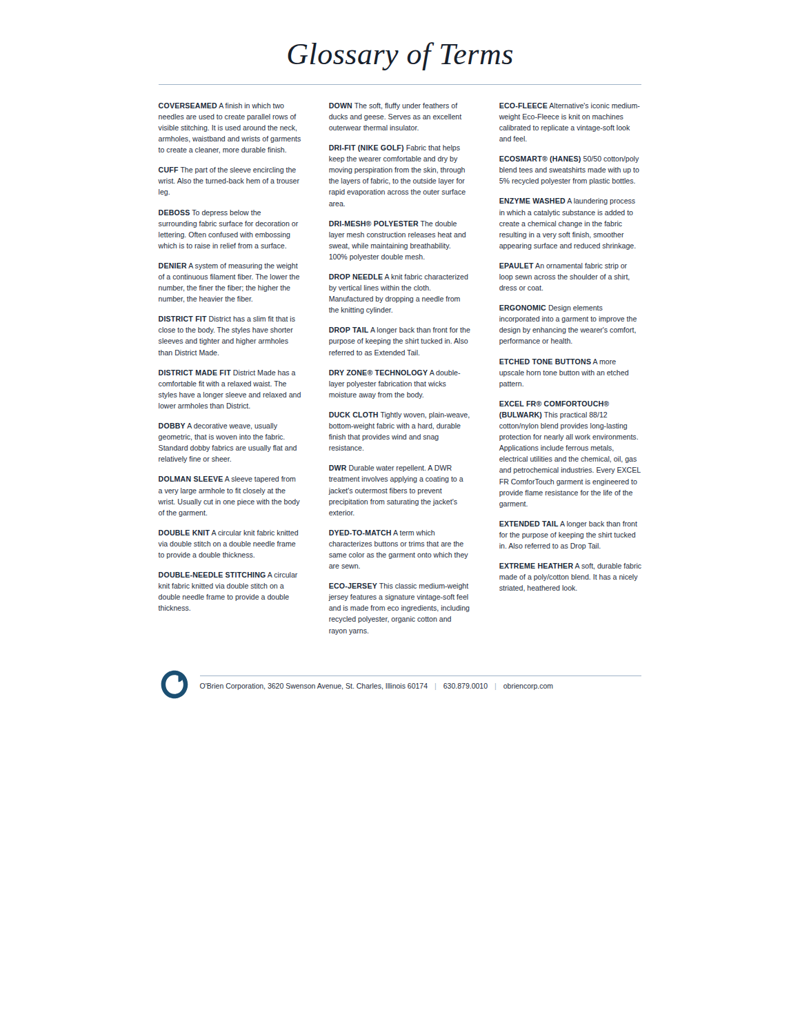Glossary of Terms
COVERSEAMED A finish in which two needles are used to create parallel rows of visible stitching. It is used around the neck, armholes, waistband and wrists of garments to create a cleaner, more durable finish.
CUFF The part of the sleeve encircling the wrist. Also the turned-back hem of a trouser leg.
DEBOSS To depress below the surrounding fabric surface for decoration or lettering. Often confused with embossing which is to raise in relief from a surface.
DENIER A system of measuring the weight of a continuous filament fiber. The lower the number, the finer the fiber; the higher the number, the heavier the fiber.
DISTRICT FIT District has a slim fit that is close to the body. The styles have shorter sleeves and tighter and higher armholes than District Made.
DISTRICT MADE FIT District Made has a comfortable fit with a relaxed waist. The styles have a longer sleeve and relaxed and lower armholes than District.
DOBBY A decorative weave, usually geometric, that is woven into the fabric. Standard dobby fabrics are usually flat and relatively fine or sheer.
DOLMAN SLEEVE A sleeve tapered from a very large armhole to fit closely at the wrist. Usually cut in one piece with the body of the garment.
DOUBLE KNIT A circular knit fabric knitted via double stitch on a double needle frame to provide a double thickness.
DOUBLE-NEEDLE STITCHING A circular knit fabric knitted via double stitch on a double needle frame to provide a double thickness.
DOWN The soft, fluffy under feathers of ducks and geese. Serves as an excellent outerwear thermal insulator.
DRI-FIT (NIKE GOLF) Fabric that helps keep the wearer comfortable and dry by moving perspiration from the skin, through the layers of fabric, to the outside layer for rapid evaporation across the outer surface area.
DRI-MESH® POLYESTER The double layer mesh construction releases heat and sweat, while maintaining breathability. 100% polyester double mesh.
DROP NEEDLE A knit fabric characterized by vertical lines within the cloth. Manufactured by dropping a needle from the knitting cylinder.
DROP TAIL A longer back than front for the purpose of keeping the shirt tucked in. Also referred to as Extended Tail.
DRY ZONE® TECHNOLOGY A double-layer polyester fabrication that wicks moisture away from the body.
DUCK CLOTH Tightly woven, plain-weave, bottom-weight fabric with a hard, durable finish that provides wind and snag resistance.
DWR Durable water repellent. A DWR treatment involves applying a coating to a jacket's outermost fibers to prevent precipitation from saturating the jacket's exterior.
DYED-TO-MATCH A term which characterizes buttons or trims that are the same color as the garment onto which they are sewn.
ECO-JERSEY This classic medium-weight jersey features a signature vintage-soft feel and is made from eco ingredients, including recycled polyester, organic cotton and rayon yarns.
ECO-FLEECE Alternative's iconic medium-weight Eco-Fleece is knit on machines calibrated to replicate a vintage-soft look and feel.
ECOSMART® (HANES) 50/50 cotton/poly blend tees and sweatshirts made with up to 5% recycled polyester from plastic bottles.
ENZYME WASHED A laundering process in which a catalytic substance is added to create a chemical change in the fabric resulting in a very soft finish, smoother appearing surface and reduced shrinkage.
EPAULET An ornamental fabric strip or loop sewn across the shoulder of a shirt, dress or coat.
ERGONOMIC Design elements incorporated into a garment to improve the design by enhancing the wearer's comfort, performance or health.
ETCHED TONE BUTTONS A more upscale horn tone button with an etched pattern.
EXCEL FR® COMFORTOUCH® (BULWARK) This practical 88/12 cotton/nylon blend provides long-lasting protection for nearly all work environments. Applications include ferrous metals, electrical utilities and the chemical, oil, gas and petrochemical industries. Every EXCEL FR ComforTouch garment is engineered to provide flame resistance for the life of the garment.
EXTENDED TAIL A longer back than front for the purpose of keeping the shirt tucked in. Also referred to as Drop Tail.
EXTREME HEATHER A soft, durable fabric made of a poly/cotton blend. It has a nicely striated, heathered look.
O'Brien Corporation, 3620 Swenson Avenue, St. Charles, Illinois 60174 | 630.879.0010 | obriencorp.com